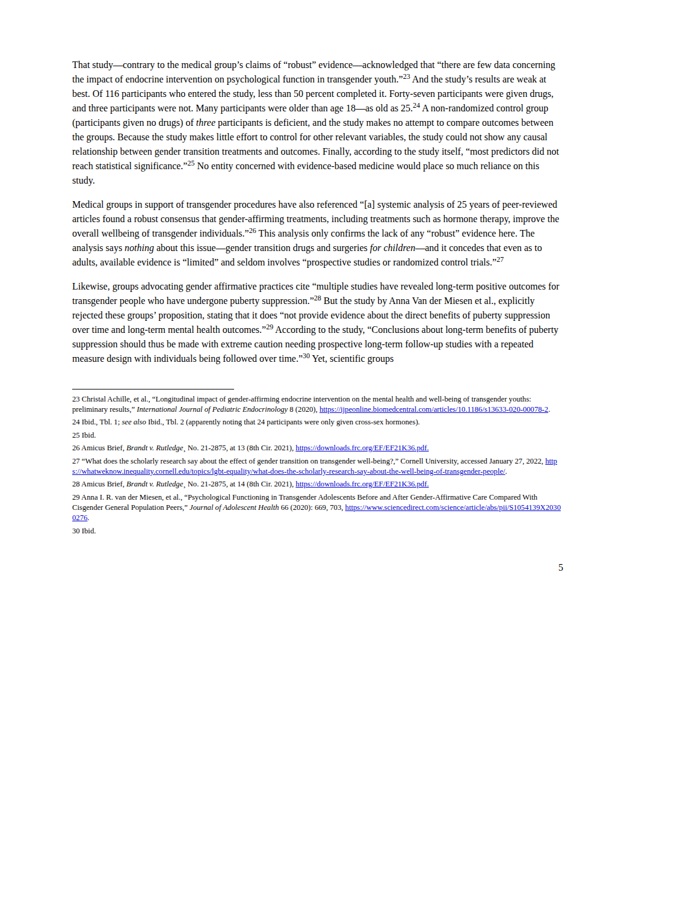That study—contrary to the medical group’s claims of “robust” evidence—acknowledged that “there are few data concerning the impact of endocrine intervention on psychological function in transgender youth.”23 And the study’s results are weak at best. Of 116 participants who entered the study, less than 50 percent completed it. Forty-seven participants were given drugs, and three participants were not. Many participants were older than age 18—as old as 25.24 A non-randomized control group (participants given no drugs) of three participants is deficient, and the study makes no attempt to compare outcomes between the groups. Because the study makes little effort to control for other relevant variables, the study could not show any causal relationship between gender transition treatments and outcomes. Finally, according to the study itself, “most predictors did not reach statistical significance.”25 No entity concerned with evidence-based medicine would place so much reliance on this study.
Medical groups in support of transgender procedures have also referenced “[a] systemic analysis of 25 years of peer-reviewed articles found a robust consensus that gender-affirming treatments, including treatments such as hormone therapy, improve the overall wellbeing of transgender individuals.”26 This analysis only confirms the lack of any “robust” evidence here. The analysis says nothing about this issue—gender transition drugs and surgeries for children—and it concedes that even as to adults, available evidence is “limited” and seldom involves “prospective studies or randomized control trials.”27
Likewise, groups advocating gender affirmative practices cite “multiple studies have revealed long-term positive outcomes for transgender people who have undergone puberty suppression.”28 But the study by Anna Van der Miesen et al., explicitly rejected these groups’ proposition, stating that it does “not provide evidence about the direct benefits of puberty suppression over time and long-term mental health outcomes.”29 According to the study, “Conclusions about long-term benefits of puberty suppression should thus be made with extreme caution needing prospective long-term follow-up studies with a repeated measure design with individuals being followed over time.”30 Yet, scientific groups
23 Christal Achille, et al., “Longitudinal impact of gender-affirming endocrine intervention on the mental health and well-being of transgender youths: preliminary results,” International Journal of Pediatric Endocrinology 8 (2020), https://ijpeonline.biomedcentral.com/articles/10.1186/s13633-020-00078-2.
24 Ibid., Tbl. 1; see also Ibid., Tbl. 2 (apparently noting that 24 participants were only given cross-sex hormones).
25 Ibid.
26 Amicus Brief, Brandt v. Rutledge¸ No. 21-2875, at 13 (8th Cir. 2021), https://downloads.frc.org/EF/EF21K36.pdf.
27 “What does the scholarly research say about the effect of gender transition on transgender well-being?,” Cornell University, accessed January 27, 2022, https://whatweknow.inequality.cornell.edu/topics/lgbt-equality/what-does-the-scholarly-research-say-about-the-well-being-of-transgender-people/.
28 Amicus Brief, Brandt v. Rutledge¸ No. 21-2875, at 14 (8th Cir. 2021), https://downloads.frc.org/EF/EF21K36.pdf.
29 Anna I. R. van der Miesen, et al., “Psychological Functioning in Transgender Adolescents Before and After Gender-Affirmative Care Compared With Cisgender General Population Peers,” Journal of Adolescent Health 66 (2020): 669, 703, https://www.sciencedirect.com/science/article/abs/pii/S1054139X20300276.
30 Ibid.
5